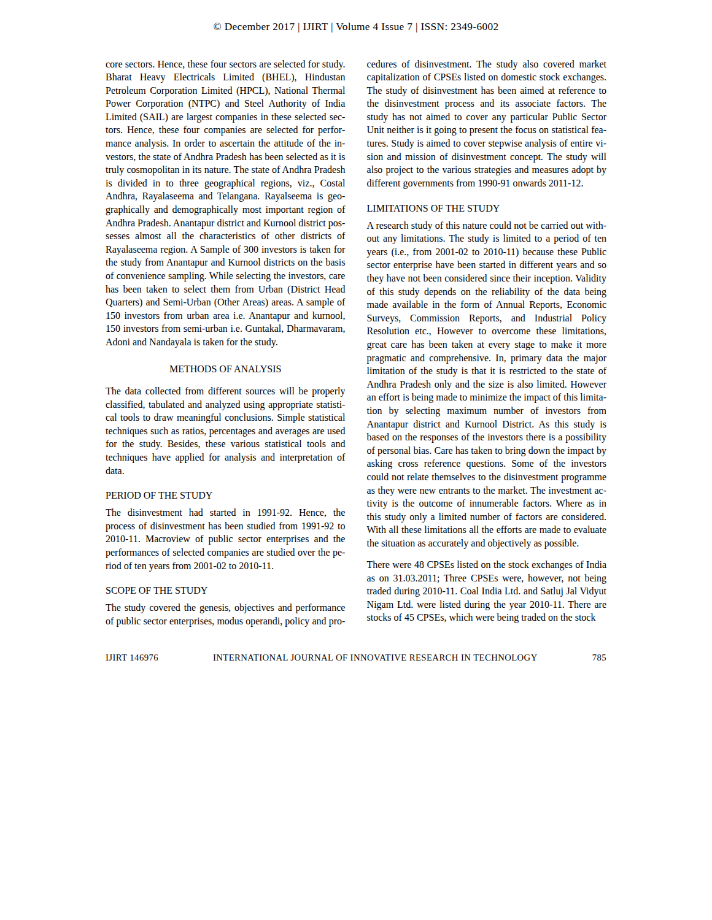© December 2017 | IJIRT | Volume 4 Issue 7 | ISSN: 2349-6002
core sectors. Hence, these four sectors are selected for study. Bharat Heavy Electricals Limited (BHEL), Hindustan Petroleum Corporation Limited (HPCL), National Thermal Power Corporation (NTPC) and Steel Authority of India Limited (SAIL) are largest companies in these selected sectors. Hence, these four companies are selected for performance analysis. In order to ascertain the attitude of the investors, the state of Andhra Pradesh has been selected as it is truly cosmopolitan in its nature. The state of Andhra Pradesh is divided in to three geographical regions, viz., Costal Andhra, Rayalaseema and Telangana. Rayalseema is geographically and demographically most important region of Andhra Pradesh. Anantapur district and Kurnool district possesses almost all the characteristics of other districts of Rayalaseema region. A Sample of 300 investors is taken for the study from Anantapur and Kurnool districts on the basis of convenience sampling. While selecting the investors, care has been taken to select them from Urban (District Head Quarters) and Semi-Urban (Other Areas) areas. A sample of 150 investors from urban area i.e. Anantapur and kurnool, 150 investors from semi-urban i.e. Guntakal, Dharmavaram, Adoni and Nandayala is taken for the study.
Methods of Analysis
The data collected from different sources will be properly classified, tabulated and analyzed using appropriate statistical tools to draw meaningful conclusions. Simple statistical techniques such as ratios, percentages and averages are used for the study. Besides, these various statistical tools and techniques have applied for analysis and interpretation of data.
Period of the Study
The disinvestment had started in 1991-92. Hence, the process of disinvestment has been studied from 1991-92 to 2010-11. Macroview of public sector enterprises and the performances of selected companies are studied over the period of ten years from 2001-02 to 2010-11.
Scope of the Study
The study covered the genesis, objectives and performance of public sector enterprises, modus operandi, policy and procedures of disinvestment. The study also covered market capitalization of CPSEs listed on domestic stock exchanges. The study of disinvestment has been aimed at reference to the disinvestment process and its associate factors. The study has not aimed to cover any particular Public Sector Unit neither is it going to present the focus on statistical features. Study is aimed to cover stepwise analysis of entire vision and mission of disinvestment concept. The study will also project to the various strategies and measures adopt by different governments from 1990-91 onwards 2011-12.
Limitations of the Study
A research study of this nature could not be carried out without any limitations. The study is limited to a period of ten years (i.e., from 2001-02 to 2010-11) because these Public sector enterprise have been started in different years and so they have not been considered since their inception. Validity of this study depends on the reliability of the data being made available in the form of Annual Reports, Economic Surveys, Commission Reports, and Industrial Policy Resolution etc., However to overcome these limitations, great care has been taken at every stage to make it more pragmatic and comprehensive. In, primary data the major limitation of the study is that it is restricted to the state of Andhra Pradesh only and the size is also limited. However an effort is being made to minimize the impact of this limitation by selecting maximum number of investors from Anantapur district and Kurnool District. As this study is based on the responses of the investors there is a possibility of personal bias. Care has taken to bring down the impact by asking cross reference questions. Some of the investors could not relate themselves to the disinvestment programme as they were new entrants to the market. The investment activity is the outcome of innumerable factors. Where as in this study only a limited number of factors are considered. With all these limitations all the efforts are made to evaluate the situation as accurately and objectively as possible.
There were 48 CPSEs listed on the stock exchanges of India as on 31.03.2011; Three CPSEs were, however, not being traded during 2010-11. Coal India Ltd. and Satluj Jal Vidyut Nigam Ltd. were listed during the year 2010-11. There are stocks of 45 CPSEs, which were being traded on the stock
IJIRT 146976 INTERNATIONAL JOURNAL OF INNOVATIVE RESEARCH IN TECHNOLOGY 785